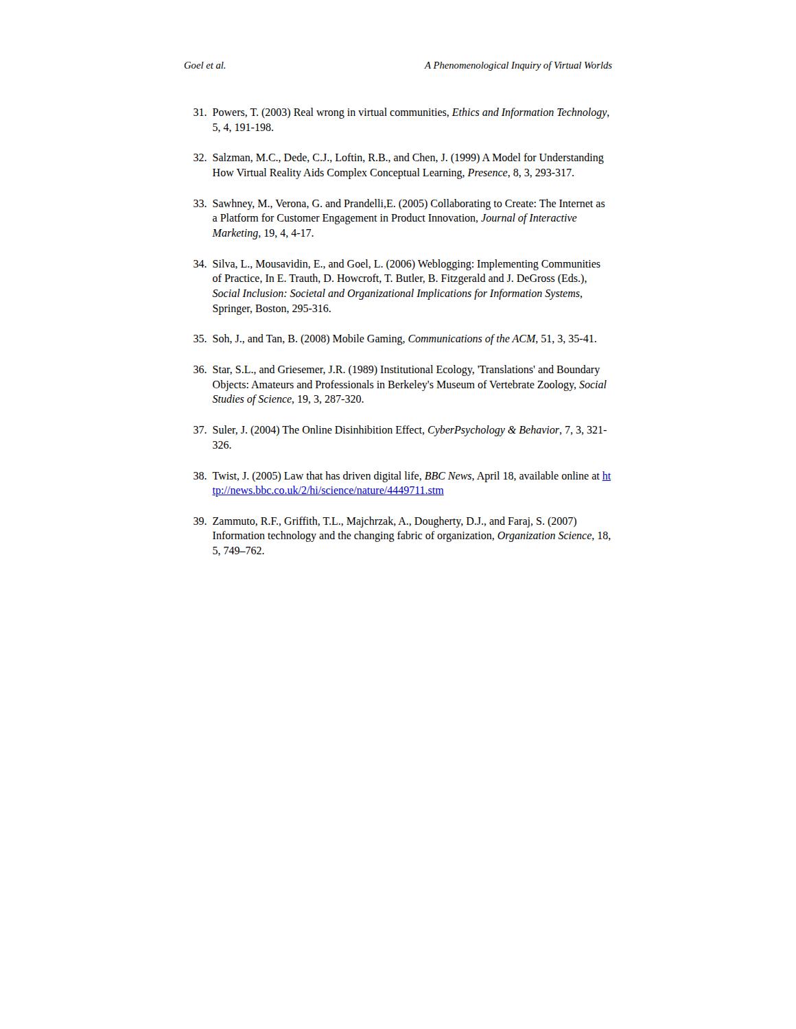Goel et al. A Phenomenological Inquiry of Virtual Worlds
31. Powers, T. (2003) Real wrong in virtual communities, Ethics and Information Technology, 5, 4, 191-198.
32. Salzman, M.C., Dede, C.J., Loftin, R.B., and Chen, J. (1999) A Model for Understanding How Virtual Reality Aids Complex Conceptual Learning, Presence, 8, 3, 293-317.
33. Sawhney, M., Verona, G. and Prandelli,E. (2005) Collaborating to Create: The Internet as a Platform for Customer Engagement in Product Innovation, Journal of Interactive Marketing, 19, 4, 4-17.
34. Silva, L., Mousavidin, E., and Goel, L. (2006) Weblogging: Implementing Communities of Practice, In E. Trauth, D. Howcroft, T. Butler, B. Fitzgerald and J. DeGross (Eds.), Social Inclusion: Societal and Organizational Implications for Information Systems, Springer, Boston, 295-316.
35. Soh, J., and Tan, B. (2008) Mobile Gaming, Communications of the ACM, 51, 3, 35-41.
36. Star, S.L., and Griesemer, J.R. (1989) Institutional Ecology, 'Translations' and Boundary Objects: Amateurs and Professionals in Berkeley's Museum of Vertebrate Zoology, Social Studies of Science, 19, 3, 287-320.
37. Suler, J. (2004) The Online Disinhibition Effect, CyberPsychology & Behavior, 7, 3, 321-326.
38. Twist, J. (2005) Law that has driven digital life, BBC News, April 18, available online at http://news.bbc.co.uk/2/hi/science/nature/4449711.stm
39. Zammuto, R.F., Griffith, T.L., Majchrzak, A., Dougherty, D.J., and Faraj, S. (2007) Information technology and the changing fabric of organization, Organization Science, 18, 5, 749–762.